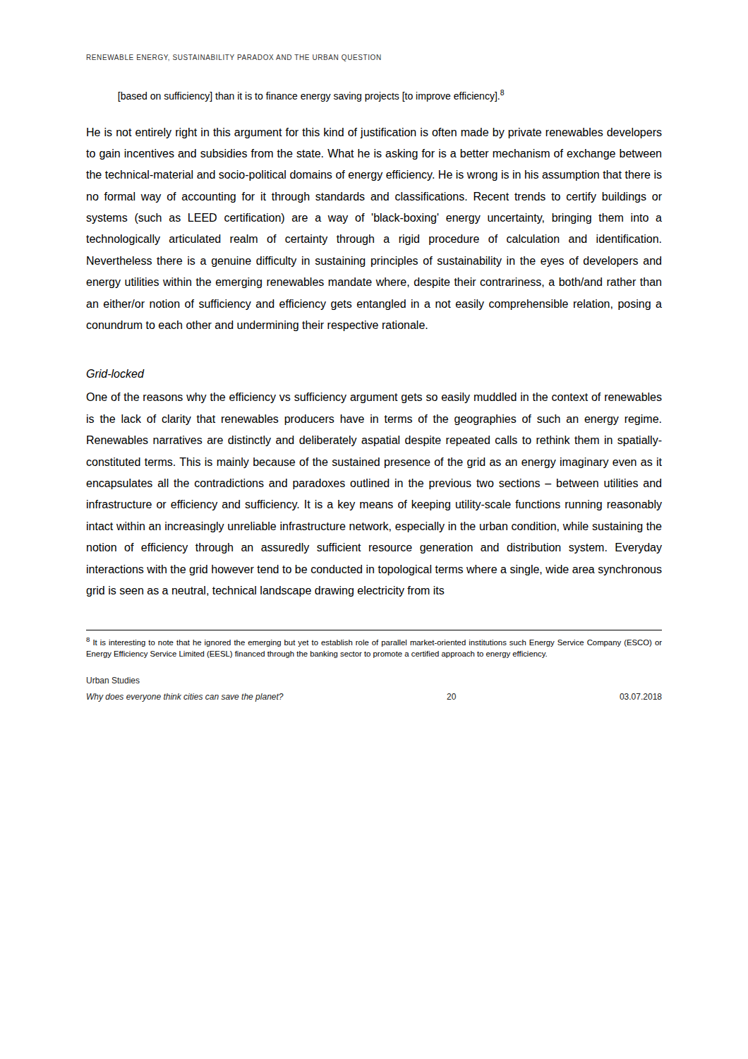Renewable Energy, Sustainability Paradox and the Urban Question
[based on sufficiency] than it is to finance energy saving projects [to improve efficiency].8
He is not entirely right in this argument for this kind of justification is often made by private renewables developers to gain incentives and subsidies from the state. What he is asking for is a better mechanism of exchange between the technical-material and socio-political domains of energy efficiency. He is wrong is in his assumption that there is no formal way of accounting for it through standards and classifications. Recent trends to certify buildings or systems (such as LEED certification) are a way of 'black-boxing' energy uncertainty, bringing them into a technologically articulated realm of certainty through a rigid procedure of calculation and identification. Nevertheless there is a genuine difficulty in sustaining principles of sustainability in the eyes of developers and energy utilities within the emerging renewables mandate where, despite their contrariness, a both/and rather than an either/or notion of sufficiency and efficiency gets entangled in a not easily comprehensible relation, posing a conundrum to each other and undermining their respective rationale.
Grid-locked
One of the reasons why the efficiency vs sufficiency argument gets so easily muddled in the context of renewables is the lack of clarity that renewables producers have in terms of the geographies of such an energy regime. Renewables narratives are distinctly and deliberately aspatial despite repeated calls to rethink them in spatially-constituted terms. This is mainly because of the sustained presence of the grid as an energy imaginary even as it encapsulates all the contradictions and paradoxes outlined in the previous two sections – between utilities and infrastructure or efficiency and sufficiency. It is a key means of keeping utility-scale functions running reasonably intact within an increasingly unreliable infrastructure network, especially in the urban condition, while sustaining the notion of efficiency through an assuredly sufficient resource generation and distribution system. Everyday interactions with the grid however tend to be conducted in topological terms where a single, wide area synchronous grid is seen as a neutral, technical landscape drawing electricity from its
8 It is interesting to note that he ignored the emerging but yet to establish role of parallel market-oriented institutions such Energy Service Company (ESCO) or Energy Efficiency Service Limited (EESL) financed through the banking sector to promote a certified approach to energy efficiency.
Urban Studies Why does everyone think cities can save the planet?
20
03.07.2018